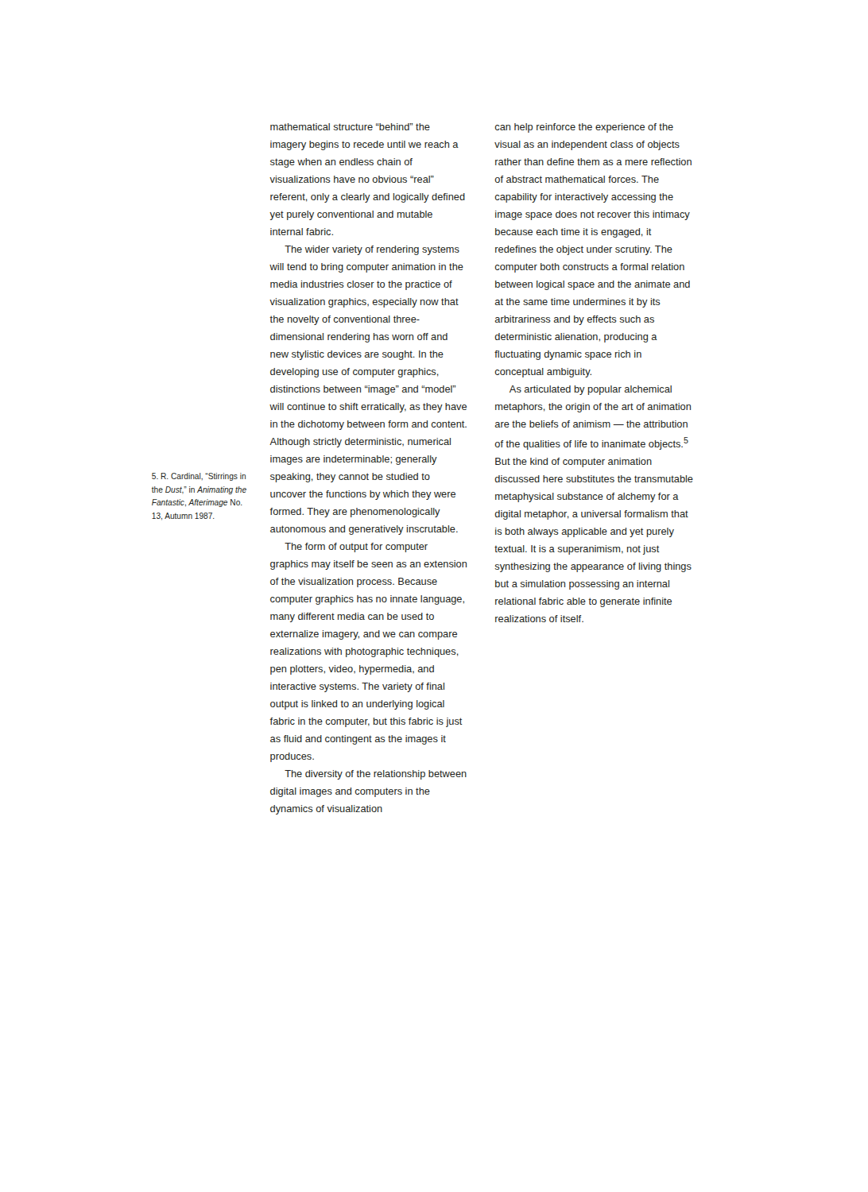5. R. Cardinal, “Stirrings in the Dust,” in Animating the Fantastic, Afterimage No. 13, Autumn 1987.
mathematical structure “behind” the imagery begins to recede until we reach a stage when an endless chain of visualizations have no obvious “real” referent, only a clearly and logically defined yet purely conventional and mutable internal fabric.
The wider variety of rendering systems will tend to bring computer animation in the media industries closer to the practice of visualization graphics, especially now that the novelty of conventional three-dimensional rendering has worn off and new stylistic devices are sought. In the developing use of computer graphics, distinctions between “image” and “model” will continue to shift erratically, as they have in the dichotomy between form and content. Although strictly deterministic, numerical images are indeterminable; generally speaking, they cannot be studied to uncover the functions by which they were formed. They are phenomenologically autonomous and generatively inscrutable.
The form of output for computer graphics may itself be seen as an extension of the visualization process. Because computer graphics has no innate language, many different media can be used to externalize imagery, and we can compare realizations with photographic techniques, pen plotters, video, hypermedia, and interactive systems. The variety of final output is linked to an underlying logical fabric in the computer, but this fabric is just as fluid and contingent as the images it produces.
The diversity of the relationship between digital images and computers in the dynamics of visualization
can help reinforce the experience of the visual as an independent class of objects rather than define them as a mere reflection of abstract mathematical forces. The capability for interactively accessing the image space does not recover this intimacy because each time it is engaged, it redefines the object under scrutiny. The computer both constructs a formal relation between logical space and the animate and at the same time undermines it by its arbitrariness and by effects such as deterministic alienation, producing a fluctuating dynamic space rich in conceptual ambiguity.
As articulated by popular alchemical metaphors, the origin of the art of animation are the beliefs of animism — the attribution of the qualities of life to inanimate objects.5 But the kind of computer animation discussed here substitutes the transmutable metaphysical substance of alchemy for a digital metaphor, a universal formalism that is both always applicable and yet purely textual. It is a superanimism, not just synthesizing the appearance of living things but a simulation possessing an internal relational fabric able to generate infinite realizations of itself.